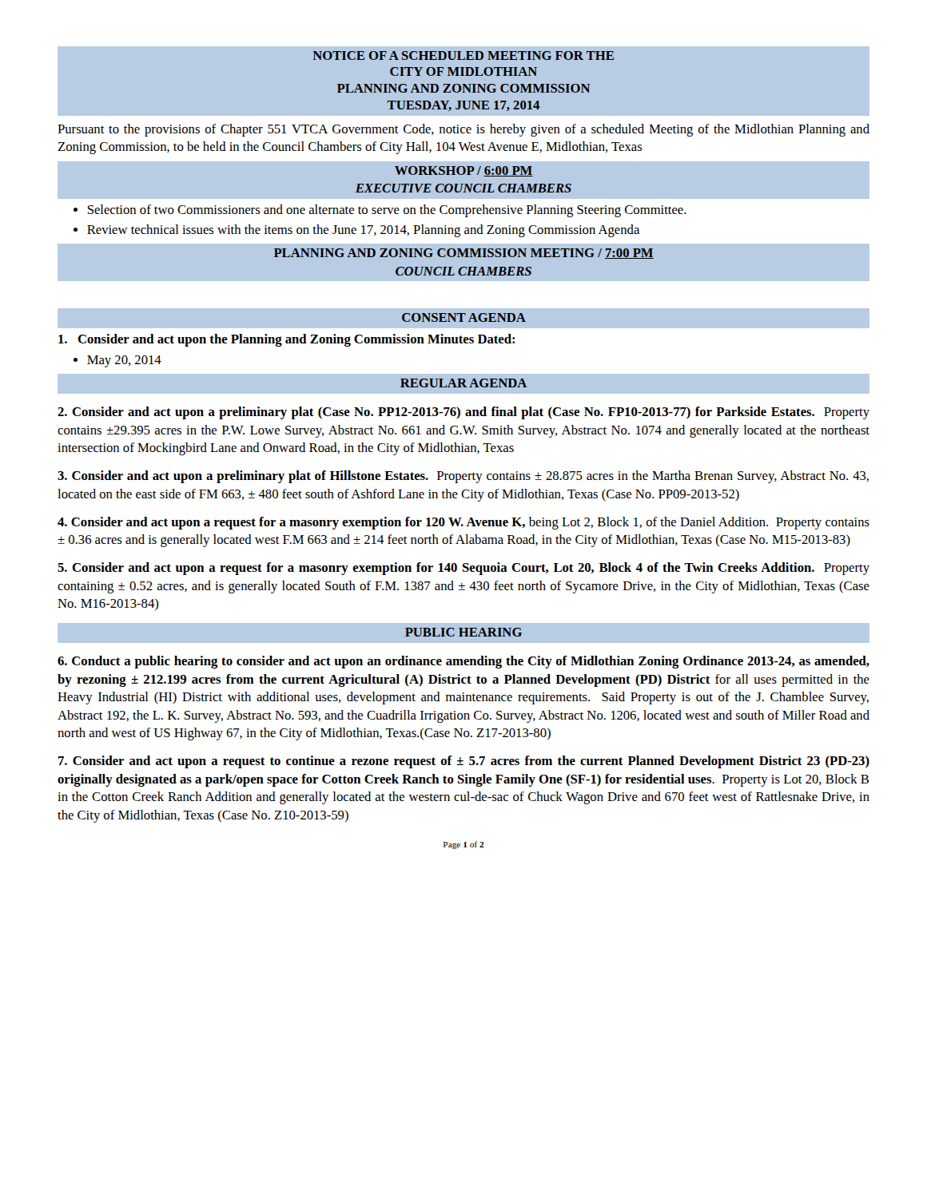NOTICE OF A SCHEDULED MEETING FOR THE
CITY OF MIDLOTHIAN
PLANNING AND ZONING COMMISSION
TUESDAY, JUNE 17, 2014
Pursuant to the provisions of Chapter 551 VTCA Government Code, notice is hereby given of a scheduled Meeting of the Midlothian Planning and Zoning Commission, to be held in the Council Chambers of City Hall, 104 West Avenue E, Midlothian, Texas
WORKSHOP / 6:00 PM
EXECUTIVE COUNCIL CHAMBERS
Selection of two Commissioners and one alternate to serve on the Comprehensive Planning Steering Committee.
Review technical issues with the items on the June 17, 2014, Planning and Zoning Commission Agenda
PLANNING AND ZONING COMMISSION MEETING / 7:00 PM
COUNCIL CHAMBERS
CONSENT AGENDA
1. Consider and act upon the Planning and Zoning Commission Minutes Dated:
May 20, 2014
REGULAR AGENDA
2. Consider and act upon a preliminary plat (Case No. PP12-2013-76) and final plat (Case No. FP10-2013-77) for Parkside Estates. Property contains ±29.395 acres in the P.W. Lowe Survey, Abstract No. 661 and G.W. Smith Survey, Abstract No. 1074 and generally located at the northeast intersection of Mockingbird Lane and Onward Road, in the City of Midlothian, Texas
3. Consider and act upon a preliminary plat of Hillstone Estates. Property contains ± 28.875 acres in the Martha Brenan Survey, Abstract No. 43, located on the east side of FM 663, ± 480 feet south of Ashford Lane in the City of Midlothian, Texas (Case No. PP09-2013-52)
4. Consider and act upon a request for a masonry exemption for 120 W. Avenue K, being Lot 2, Block 1, of the Daniel Addition. Property contains ± 0.36 acres and is generally located west F.M 663 and ± 214 feet north of Alabama Road, in the City of Midlothian, Texas (Case No. M15-2013-83)
5. Consider and act upon a request for a masonry exemption for 140 Sequoia Court, Lot 20, Block 4 of the Twin Creeks Addition. Property containing ± 0.52 acres, and is generally located South of F.M. 1387 and ± 430 feet north of Sycamore Drive, in the City of Midlothian, Texas (Case No. M16-2013-84)
PUBLIC HEARING
6. Conduct a public hearing to consider and act upon an ordinance amending the City of Midlothian Zoning Ordinance 2013-24, as amended, by rezoning ± 212.199 acres from the current Agricultural (A) District to a Planned Development (PD) District for all uses permitted in the Heavy Industrial (HI) District with additional uses, development and maintenance requirements. Said Property is out of the J. Chamblee Survey, Abstract 192, the L. K. Survey, Abstract No. 593, and the Cuadrilla Irrigation Co. Survey, Abstract No. 1206, located west and south of Miller Road and north and west of US Highway 67, in the City of Midlothian, Texas.(Case No. Z17-2013-80)
7. Consider and act upon a request to continue a rezone request of ± 5.7 acres from the current Planned Development District 23 (PD-23) originally designated as a park/open space for Cotton Creek Ranch to Single Family One (SF-1) for residential uses. Property is Lot 20, Block B in the Cotton Creek Ranch Addition and generally located at the western cul-de-sac of Chuck Wagon Drive and 670 feet west of Rattlesnake Drive, in the City of Midlothian, Texas (Case No. Z10-2013-59)
Page 1 of 2